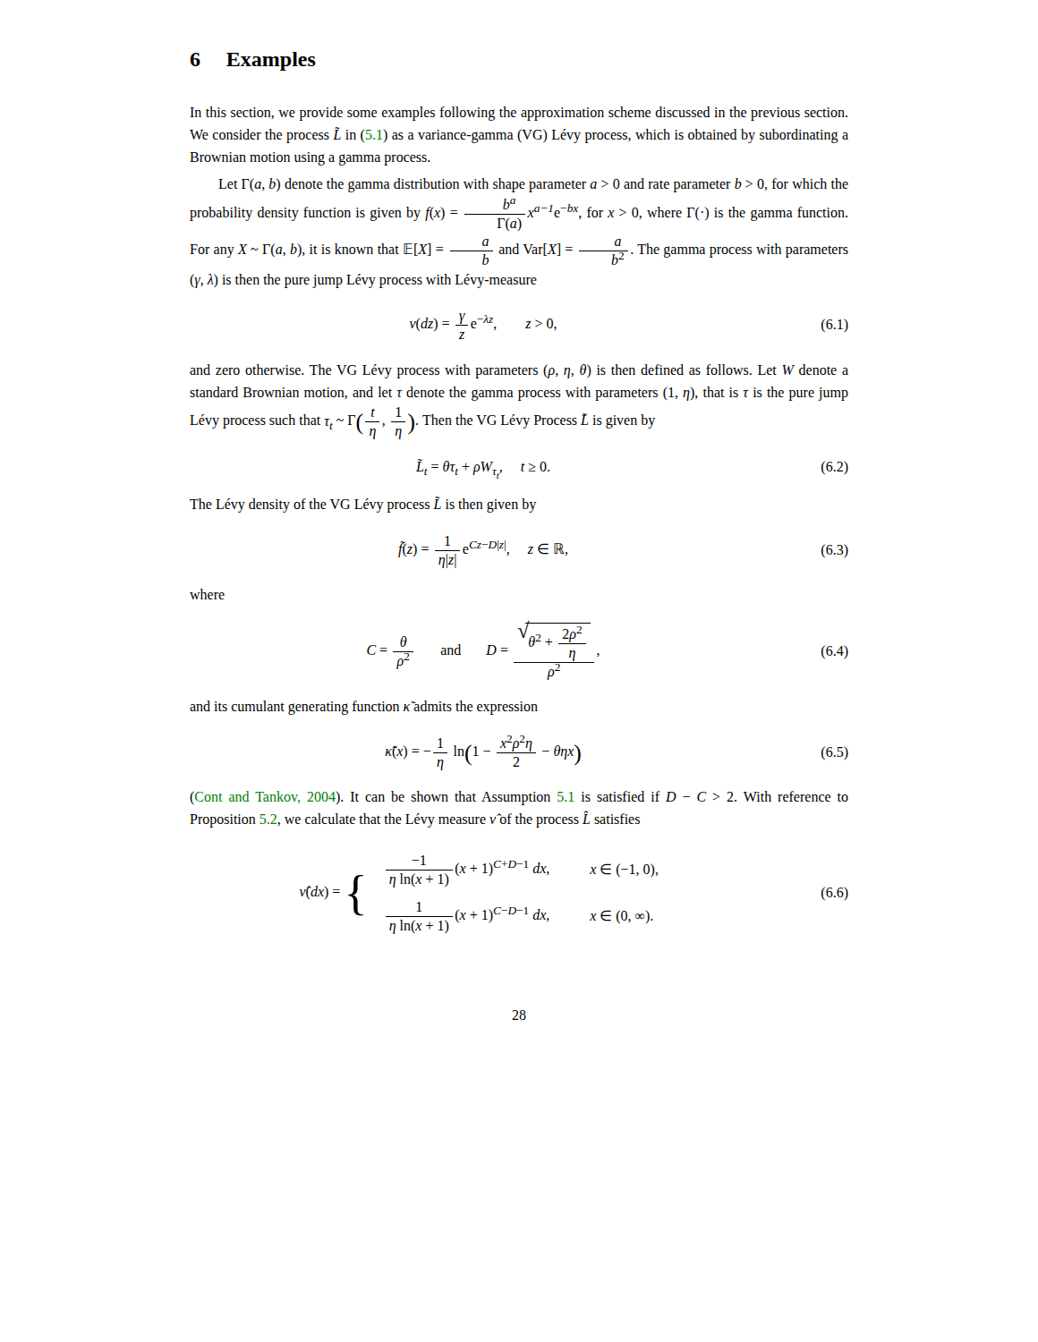6 Examples
In this section, we provide some examples following the approximation scheme discussed in the previous section. We consider the process L̃ in (5.1) as a variance-gamma (VG) Lévy process, which is obtained by subordinating a Brownian motion using a gamma process.
Let Γ(a, b) denote the gamma distribution with shape parameter a > 0 and rate parameter b > 0, for which the probability density function is given by f(x) = ba Γ(a) xa−1e−bx, for x > 0, where Γ(·) is the gamma function. For any X ~ Γ(a, b), it is known that 𝔼[X] = ab and Var[X] = ab2. The gamma process with parameters (γ, λ) is then the pure jump Lévy process with Lévy-measure
ν(dz) = γze−λz, z > 0,
(6.1)
and zero otherwise. The VG Lévy process with parameters (ρ, η, θ) is then defined as follows. Let W denote a standard Brownian motion, and let τ denote the gamma process with parameters (1, η), that is τ is the pure jump Lévy process such that τt ~ Γ(tη, 1 η). Then the VG Lévy Process L̃ is given by
L̃t = θτt + ρWτt, t ≥ 0.
(6.2)
The Lévy density of the VG Lévy process L̃ is then given by
f̃(z) = 1 η|z|eCz−D|z|, z ∈ ℝ,
(6.3)
where
C = θρ2 and D = θ2 + 2ρ2 η ρ2,
(6.4)
and its cumulant generating function κ̃ admits the expression
κ̃(x) = −1 η ln(1 − x2ρ2η 2 − θηx)
(6.5)
(Cont and Tankov, 2004). It can be shown that Assumption 5.1 is satisfied if D − C > 2. With reference to Proposition 5.2, we calculate that the Lévy measure ν̂ of the process L̂ satisfies
ν̂(dx) = {
| −1 η ln( x + 1) ( x + 1) C + D −1 dx , | x ∈ (−1, 0), |
| 1 η ln( x + 1) ( x + 1) C − D −1 dx , | x ∈ (0, ∞). |
(6.6)
28